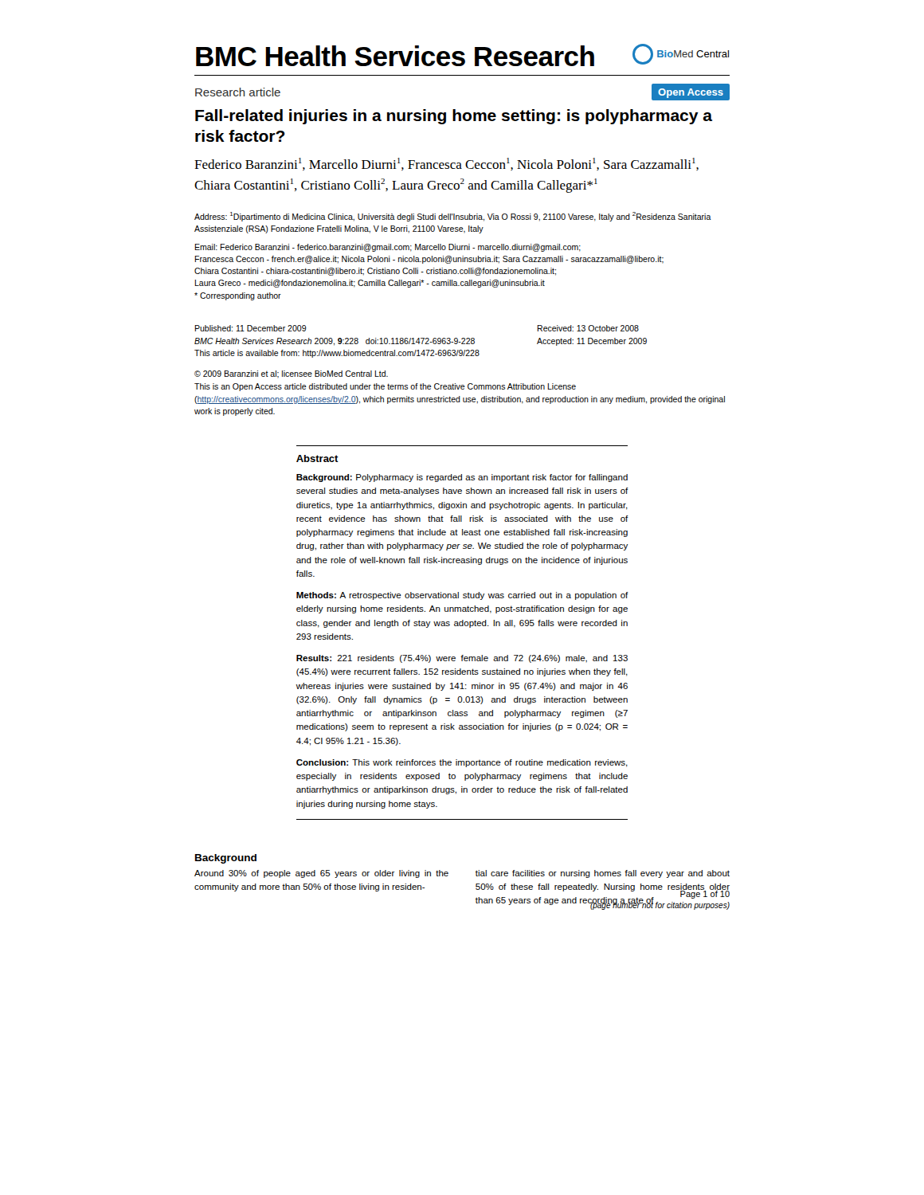BMC Health Services Research
Bio Med Central
Research article
Open Access
Fall-related injuries in a nursing home setting: is polypharmacy a risk factor?
Federico Baranzini1, Marcello Diurni1, Francesca Ceccon1, Nicola Poloni1, Sara Cazzamalli1, Chiara Costantini1, Cristiano Colli2, Laura Greco2 and Camilla Callegari*1
Address: 1Dipartimento di Medicina Clinica, Università degli Studi dell'Insubria, Via O Rossi 9, 21100 Varese, Italy and 2Residenza Sanitaria Assistenziale (RSA) Fondazione Fratelli Molina, V le Borri, 21100 Varese, Italy
Email: Federico Baranzini - federico.baranzini@gmail.com; Marcello Diurni - marcello.diurni@gmail.com;
Francesca Ceccon - french.er@alice.it; Nicola Poloni - nicola.poloni@uninsubria.it; Sara Cazzamalli - saracazzamalli@libero.it;
Chiara Costantini - chiara-costantini@libero.it; Cristiano Colli - cristiano.colli@fondazionemolina.it;
Laura Greco - medici@fondazionemolina.it; Camilla Callegari* - camilla.callegari@uninsubria.it
* Corresponding author
Published: 11 December 2009
BMC Health Services Research 2009, 9:228 doi:10.1186/1472-6963-9-228
This article is available from: http://www.biomedcentral.com/1472-6963/9/228
Received: 13 October 2008
Accepted: 11 December 2009
© 2009 Baranzini et al; licensee BioMed Central Ltd.
This is an Open Access article distributed under the terms of the Creative Commons Attribution License (http://creativecommons.org/licenses/by/2.0), which permits unrestricted use, distribution, and reproduction in any medium, provided the original work is properly cited.
Abstract
Background: Polypharmacy is regarded as an important risk factor for fallingand several studies and meta-analyses have shown an increased fall risk in users of diuretics, type 1a antiarrhythmics, digoxin and psychotropic agents. In particular, recent evidence has shown that fall risk is associated with the use of polypharmacy regimens that include at least one established fall risk-increasing drug, rather than with polypharmacy per se. We studied the role of polypharmacy and the role of well-known fall risk-increasing drugs on the incidence of injurious falls.
Methods: A retrospective observational study was carried out in a population of elderly nursing home residents. An unmatched, post-stratification design for age class, gender and length of stay was adopted. In all, 695 falls were recorded in 293 residents.
Results: 221 residents (75.4%) were female and 72 (24.6%) male, and 133 (45.4%) were recurrent fallers. 152 residents sustained no injuries when they fell, whereas injuries were sustained by 141: minor in 95 (67.4%) and major in 46 (32.6%). Only fall dynamics (p = 0.013) and drugs interaction between antiarrhythmic or antiparkinson class and polypharmacy regimen (≥7 medications) seem to represent a risk association for injuries (p = 0.024; OR = 4.4; CI 95% 1.21 - 15.36).
Conclusion: This work reinforces the importance of routine medication reviews, especially in residents exposed to polypharmacy regimens that include antiarrhythmics or antiparkinson drugs, in order to reduce the risk of fall-related injuries during nursing home stays.
Background
Around 30% of people aged 65 years or older living in the community and more than 50% of those living in residen-
tial care facilities or nursing homes fall every year and about 50% of these fall repeatedly. Nursing home residents older than 65 years of age and recording a rate of
Page 1 of 10
(page number not for citation purposes)